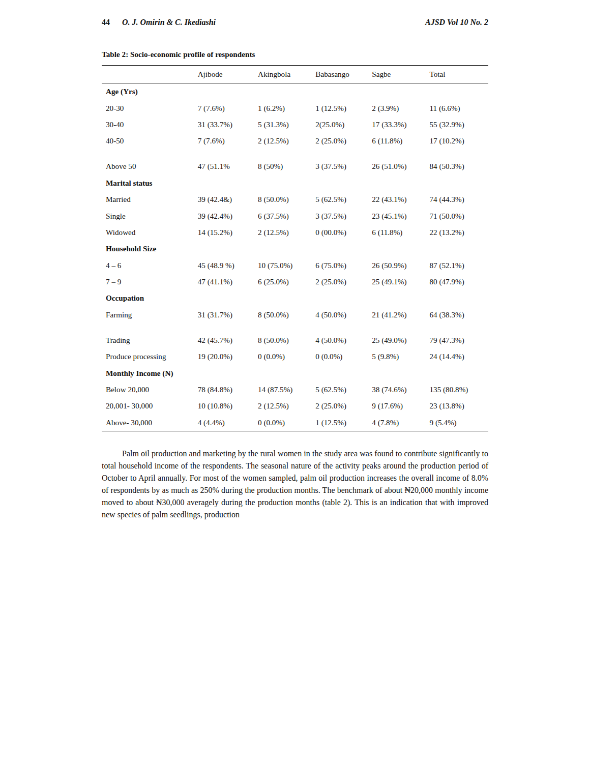44 O. J. Omirin & C. Ikediashi AJSD Vol 10 No. 2
Table 2: Socio-economic profile of respondents
| | Ajibode | Akingbola | Babasango | Sagbe | Total |
| --- | --- | --- | --- | --- | --- |
| Age (Yrs) |
| 20-30 | 7 (7.6%) | 1 (6.2%) | 1 (12.5%) | 2 (3.9%) | 11 (6.6%) |
| 30-40 | 31 (33.7%) | 5 (31.3%) | 2(25.0%) | 17 (33.3%) | 55 (32.9%) |
| 40-50 | 7 (7.6%) | 2 (12.5%) | 2 (25.0%) | 6 (11.8%) | 17 (10.2%) |
| Above 50 | 47 (51.1% | 8 (50%) | 3 (37.5%) | 26 (51.0%) | 84 (50.3%) |
| Marital status |
| Married | 39 (42.4&) | 8 (50.0%) | 5 (62.5%) | 22 (43.1%) | 74 (44.3%) |
| Single | 39 (42.4%) | 6 (37.5%) | 3 (37.5%) | 23 (45.1%) | 71 (50.0%) |
| Widowed | 14 (15.2%) | 2 (12.5%) | 0 (00.0%) | 6 (11.8%) | 22 (13.2%) |
| Household Size |
| 4 – 6 | 45 (48.9 %) | 10 (75.0%) | 6 (75.0%) | 26 (50.9%) | 87 (52.1%) |
| 7 – 9 | 47 (41.1%) | 6 (25.0%) | 2 (25.0%) | 25 (49.1%) | 80 (47.9%) |
| Occupation |
| Farming | 31 (31.7%) | 8 (50.0%) | 4 (50.0%) | 21 (41.2%) | 64 (38.3%) |
| Trading | 42 (45.7%) | 8 (50.0%) | 4 (50.0%) | 25 (49.0%) | 79 (47.3%) |
| Produce processing | 19 (20.0%) | 0 (0.0%) | 0 (0.0%) | 5 (9.8%) | 24 (14.4%) |
| Monthly Income (₦) |
| Below 20,000 | 78 (84.8%) | 14 (87.5%) | 5 (62.5%) | 38 (74.6%) | 135 (80.8%) |
| 20,001- 30,000 | 10 (10.8%) | 2 (12.5%) | 2 (25.0%) | 9 (17.6%) | 23 (13.8%) |
| Above- 30,000 | 4 (4.4%) | 0 (0.0%) | 1 (12.5%) | 4 (7.8%) | 9 (5.4%) |
Palm oil production and marketing by the rural women in the study area was found to contribute significantly to total household income of the respondents. The seasonal nature of the activity peaks around the production period of October to April annually. For most of the women sampled, palm oil production increases the overall income of 8.0% of respondents by as much as 250% during the production months. The benchmark of about ₦20,000 monthly income moved to about ₦30,000 averagely during the production months (table 2). This is an indication that with improved new species of palm seedlings, production